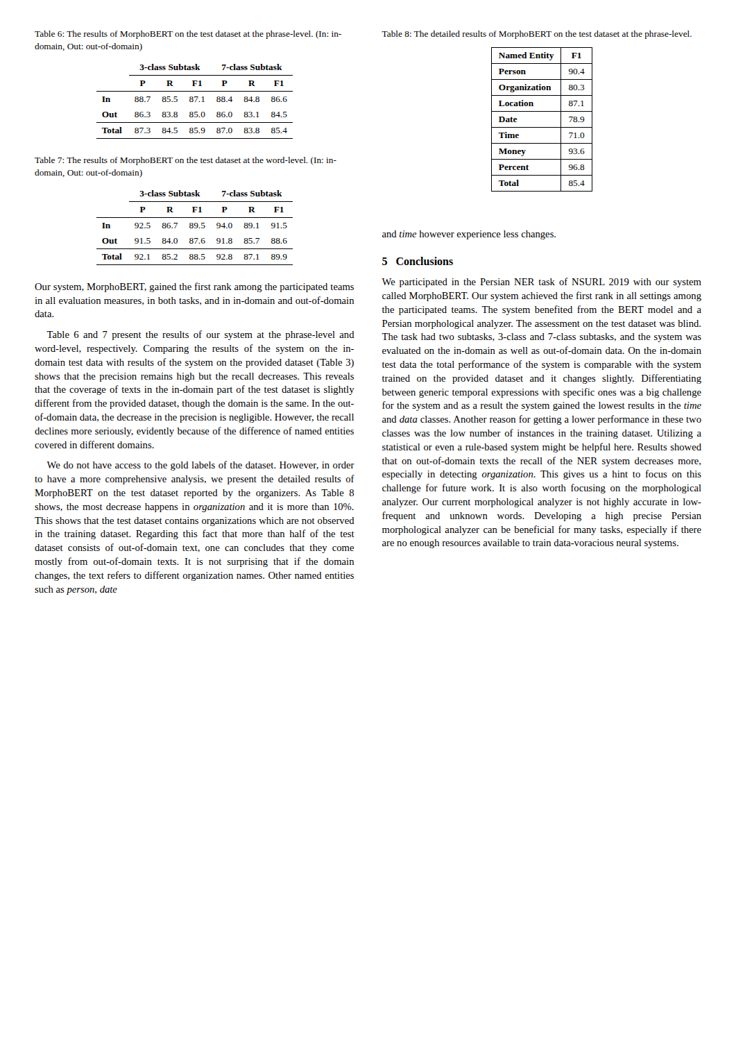Table 6: The results of MorphoBERT on the test dataset at the phrase-level. (In: in-domain, Out: out-of-domain)
| | 3-class Subtask | 7-class Subtask |
| --- | --- | --- |
| | P | R | F1 | P | R | F1 |
| In | 88.7 | 85.5 | 87.1 | 88.4 | 84.8 | 86.6 |
| Out | 86.3 | 83.8 | 85.0 | 86.0 | 83.1 | 84.5 |
| Total | 87.3 | 84.5 | 85.9 | 87.0 | 83.8 | 85.4 |
Table 7: The results of MorphoBERT on the test dataset at the word-level. (In: in-domain, Out: out-of-domain)
| | 3-class Subtask | 7-class Subtask |
| --- | --- | --- |
| | P | R | F1 | P | R | F1 |
| In | 92.5 | 86.7 | 89.5 | 94.0 | 89.1 | 91.5 |
| Out | 91.5 | 84.0 | 87.6 | 91.8 | 85.7 | 88.6 |
| Total | 92.1 | 85.2 | 88.5 | 92.8 | 87.1 | 89.9 |
Our system, MorphoBERT, gained the first rank among the participated teams in all evaluation measures, in both tasks, and in in-domain and out-of-domain data.
Table 6 and 7 present the results of our system at the phrase-level and word-level, respectively. Comparing the results of the system on the in-domain test data with results of the system on the provided dataset (Table 3) shows that the precision remains high but the recall decreases. This reveals that the coverage of texts in the in-domain part of the test dataset is slightly different from the provided dataset, though the domain is the same. In the out-of-domain data, the decrease in the precision is negligible. However, the recall declines more seriously, evidently because of the difference of named entities covered in different domains.
We do not have access to the gold labels of the dataset. However, in order to have a more comprehensive analysis, we present the detailed results of MorphoBERT on the test dataset reported by the organizers. As Table 8 shows, the most decrease happens in organization and it is more than 10%. This shows that the test dataset contains organizations which are not observed in the training dataset. Regarding this fact that more than half of the test dataset consists of out-of-domain text, one can concludes that they come mostly from out-of-domain texts. It is not surprising that if the domain changes, the text refers to different organization names. Other named entities such as person, date
Table 8: The detailed results of MorphoBERT on the test dataset at the phrase-level.
| Named Entity | F1 |
| --- | --- |
| Person | 90.4 |
| Organization | 80.3 |
| Location | 87.1 |
| Date | 78.9 |
| Time | 71.0 |
| Money | 93.6 |
| Percent | 96.8 |
| Total | 85.4 |
and time however experience less changes.
5 Conclusions
We participated in the Persian NER task of NSURL 2019 with our system called MorphoBERT. Our system achieved the first rank in all settings among the participated teams. The system benefited from the BERT model and a Persian morphological analyzer. The assessment on the test dataset was blind. The task had two subtasks, 3-class and 7-class subtasks, and the system was evaluated on the in-domain as well as out-of-domain data. On the in-domain test data the total performance of the system is comparable with the system trained on the provided dataset and it changes slightly. Differentiating between generic temporal expressions with specific ones was a big challenge for the system and as a result the system gained the lowest results in the time and data classes. Another reason for getting a lower performance in these two classes was the low number of instances in the training dataset. Utilizing a statistical or even a rule-based system might be helpful here. Results showed that on out-of-domain texts the recall of the NER system decreases more, especially in detecting organization. This gives us a hint to focus on this challenge for future work. It is also worth focusing on the morphological analyzer. Our current morphological analyzer is not highly accurate in low-frequent and unknown words. Developing a high precise Persian morphological analyzer can be beneficial for many tasks, especially if there are no enough resources available to train data-voracious neural systems.